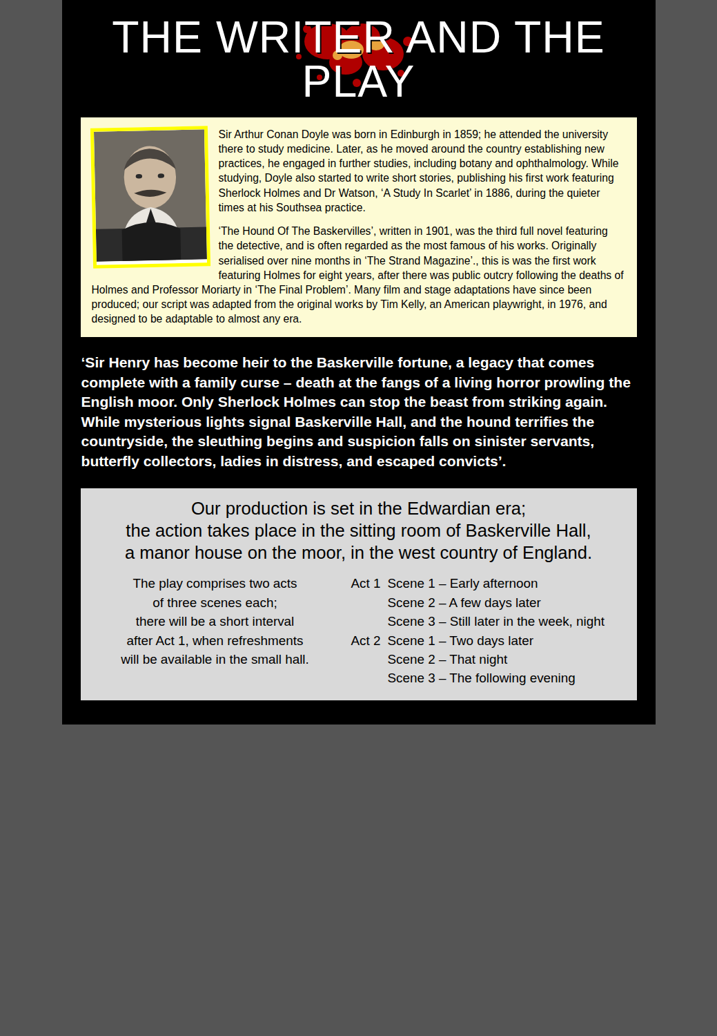THE WRITER AND THE PLAY
Sir Arthur Conan Doyle was born in Edinburgh in 1859; he attended the university there to study medicine. Later, as he moved around the country establishing new practices, he engaged in further studies, including botany and ophthalmology. While studying, Doyle also started to write short stories, publishing his first work featuring Sherlock Holmes and Dr Watson, ‘A Study In Scarlet’ in 1886, during the quieter times at his Southsea practice.
‘The Hound Of The Baskervilles’, written in 1901, was the third full novel featuring the detective, and is often regarded as the most famous of his works. Originally serialised over nine months in ‘The Strand Magazine’., this is was the first work featuring Holmes for eight years, after there was public outcry following the deaths of Holmes and Professor Moriarty in ‘The Final Problem’. Many film and stage adaptations have since been produced; our script was adapted from the original works by Tim Kelly, an American playwright, in 1976, and designed to be adaptable to almost any era.
‘Sir Henry has become heir to the Baskerville fortune, a legacy that comes complete with a family curse – death at the fangs of a living horror prowling the English moor. Only Sherlock Holmes can stop the beast from striking again. While mysterious lights signal Baskerville Hall, and the hound terrifies the countryside, the sleuthing begins and suspicion falls on sinister servants, butterfly collectors, ladies in distress, and escaped convicts’.
Our production is set in the Edwardian era;
the action takes place in the sitting room of Baskerville Hall,
a manor house on the moor, in the west country of England.
The play comprises two acts
of three scenes each;
there will be a short interval
after Act 1, when refreshments
will be available in the small hall.
| Act 1 | Scene 1 – Early afternoon |
| | Scene 2 – A few days later |
| | Scene 3 – Still later in the week, night |
| Act 2 | Scene 1 – Two days later |
| | Scene 2 – That night |
| | Scene 3 – The following evening |